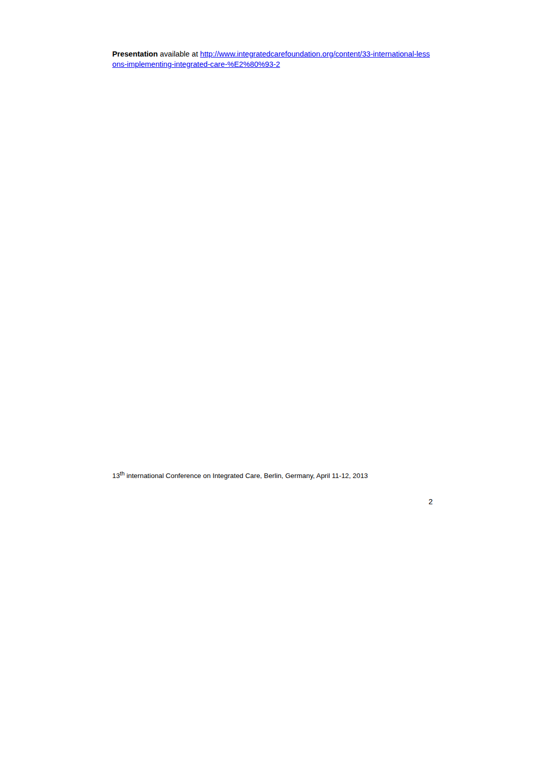Presentation available at http://www.integratedcarefoundation.org/content/33-international-lessons-implementing-integrated-care-%E2%80%93-2
13th international Conference on Integrated Care, Berlin, Germany, April 11-12, 2013
2